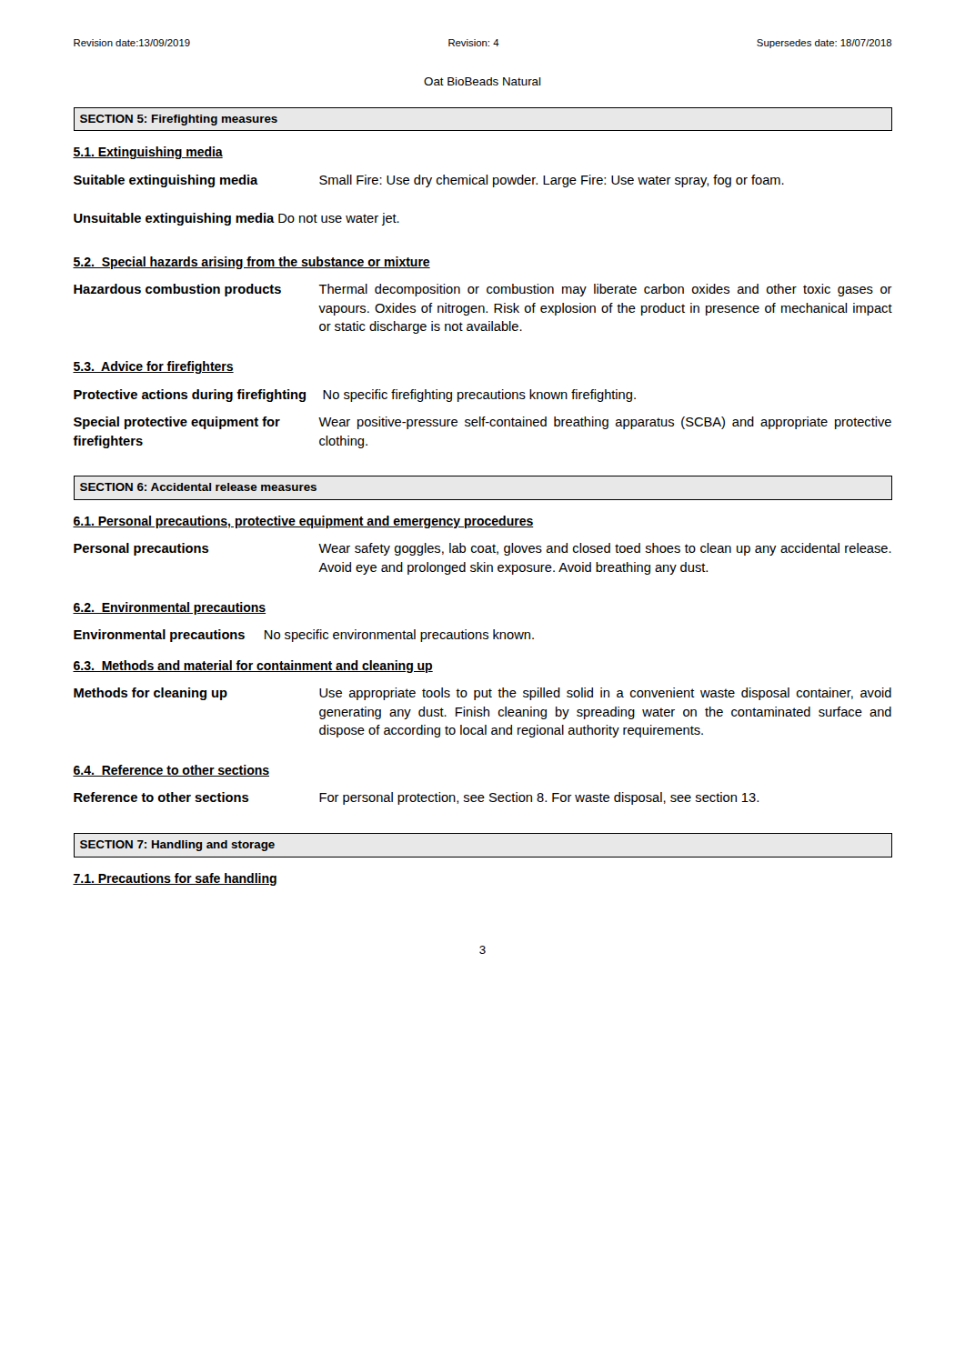Revision date:13/09/2019 Revision: 4 Supersedes date: 18/07/2018
Oat BioBeads Natural
SECTION 5: Firefighting measures
5.1. Extinguishing media
| Suitable extinguishing media | Small Fire: Use dry chemical powder. Large Fire: Use water spray, fog or foam. |
Unsuitable extinguishing media Do not use water jet.
5.2. Special hazards arising from the substance or mixture
| Hazardous combustion products | Thermal decomposition or combustion may liberate carbon oxides and other toxic gases or vapours. Oxides of nitrogen. Risk of explosion of the product in presence of mechanical impact or static discharge is not available. |
5.3. Advice for firefighters
| Protective actions during firefighting | No specific firefighting precautions known firefighting. |
| Special protective equipment for firefighters | Wear positive-pressure self-contained breathing apparatus (SCBA) and appropriate protective clothing. |
SECTION 6: Accidental release measures
6.1. Personal precautions, protective equipment and emergency procedures
| Personal precautions | Wear safety goggles, lab coat, gloves and closed toed shoes to clean up any accidental release. Avoid eye and prolonged skin exposure. Avoid breathing any dust. |
6.2. Environmental precautions
Environmental precautions No specific environmental precautions known.
6.3. Methods and material for containment and cleaning up
| Methods for cleaning up | Use appropriate tools to put the spilled solid in a convenient waste disposal container, avoid generating any dust. Finish cleaning by spreading water on the contaminated surface and dispose of according to local and regional authority requirements. |
6.4. Reference to other sections
| Reference to other sections | For personal protection, see Section 8. For waste disposal, see section 13. |
SECTION 7: Handling and storage
7.1. Precautions for safe handling
3